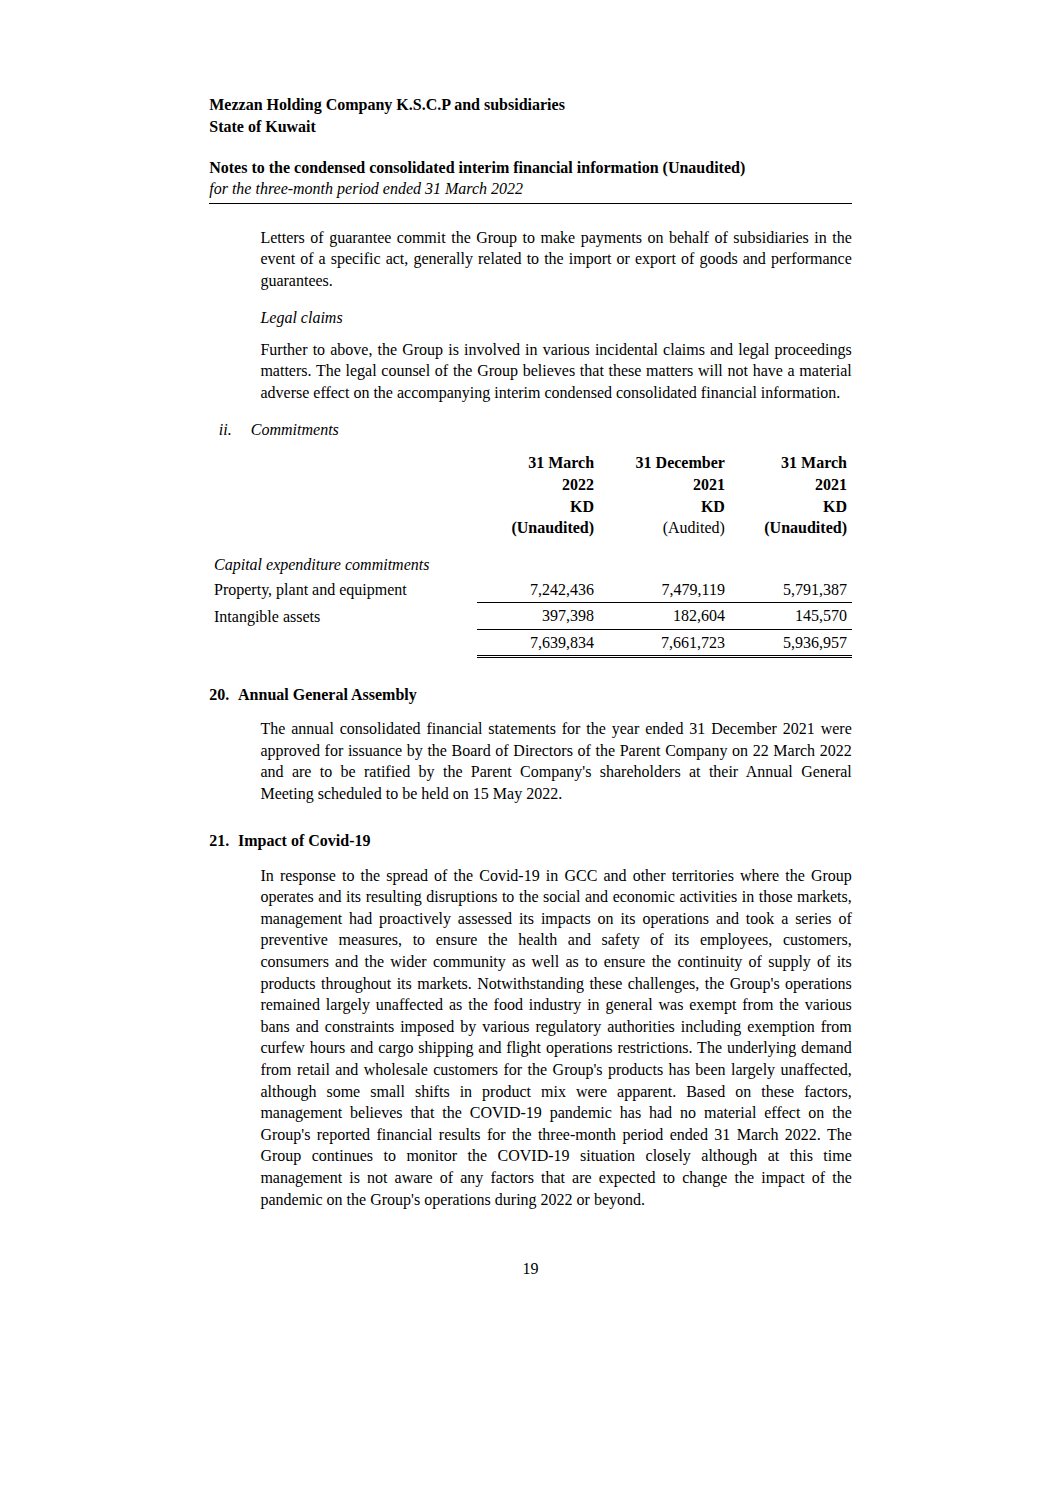Mezzan Holding Company K.S.C.P and subsidiaries
State of Kuwait
Notes to the condensed consolidated interim financial information (Unaudited)
for the three-month period ended 31 March 2022
Letters of guarantee commit the Group to make payments on behalf of subsidiaries in the event of a specific act, generally related to the import or export of goods and performance guarantees.
Legal claims
Further to above, the Group is involved in various incidental claims and legal proceedings matters. The legal counsel of the Group believes that these matters will not have a material adverse effect on the accompanying interim condensed consolidated financial information.
ii. Commitments
| | 31 March 2022 KD (Unaudited) | 31 December 2021 KD (Audited) | 31 March 2021 KD (Unaudited) |
| --- | --- | --- | --- |
| Capital expenditure commitments |
| Property, plant and equipment | 7,242,436 | 7,479,119 | 5,791,387 |
| Intangible assets | 397,398 | 182,604 | 145,570 |
| | 7,639,834 | 7,661,723 | 5,936,957 |
20. Annual General Assembly
The annual consolidated financial statements for the year ended 31 December 2021 were approved for issuance by the Board of Directors of the Parent Company on 22 March 2022 and are to be ratified by the Parent Company's shareholders at their Annual General Meeting scheduled to be held on 15 May 2022.
21. Impact of Covid-19
In response to the spread of the Covid-19 in GCC and other territories where the Group operates and its resulting disruptions to the social and economic activities in those markets, management had proactively assessed its impacts on its operations and took a series of preventive measures, to ensure the health and safety of its employees, customers, consumers and the wider community as well as to ensure the continuity of supply of its products throughout its markets. Notwithstanding these challenges, the Group's operations remained largely unaffected as the food industry in general was exempt from the various bans and constraints imposed by various regulatory authorities including exemption from curfew hours and cargo shipping and flight operations restrictions. The underlying demand from retail and wholesale customers for the Group's products has been largely unaffected, although some small shifts in product mix were apparent. Based on these factors, management believes that the COVID-19 pandemic has had no material effect on the Group's reported financial results for the three-month period ended 31 March 2022. The Group continues to monitor the COVID-19 situation closely although at this time management is not aware of any factors that are expected to change the impact of the pandemic on the Group's operations during 2022 or beyond.
19